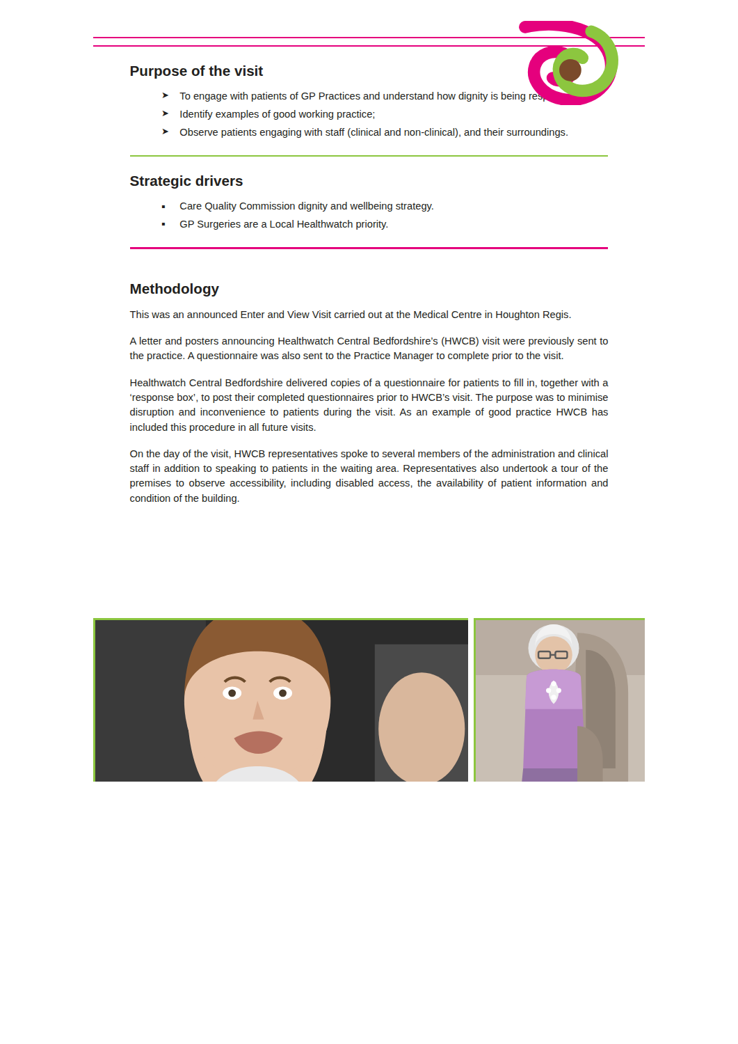Purpose of the visit
To engage with patients of GP Practices and understand how dignity is being respected;
Identify examples of good working practice;
Observe patients engaging with staff (clinical and non-clinical), and their surroundings.
Strategic drivers
Care Quality Commission dignity and wellbeing strategy.
GP Surgeries are a Local Healthwatch priority.
Methodology
This was an announced Enter and View Visit carried out at the Medical Centre in Houghton Regis.
A letter and posters announcing Healthwatch Central Bedfordshire’s (HWCB) visit were previously sent to the practice. A questionnaire was also sent to the Practice Manager to complete prior to the visit.
Healthwatch Central Bedfordshire delivered copies of a questionnaire for patients to fill in, together with a ‘response box’, to post their completed questionnaires prior to HWCB’s visit. The purpose was to minimise disruption and inconvenience to patients during the visit. As an example of good practice HWCB has included this procedure in all future visits.
On the day of the visit, HWCB representatives spoke to several members of the administration and clinical staff in addition to speaking to patients in the waiting area. Representatives also undertook a tour of the premises to observe accessibility, including disabled access, the availability of patient information and condition of the building.